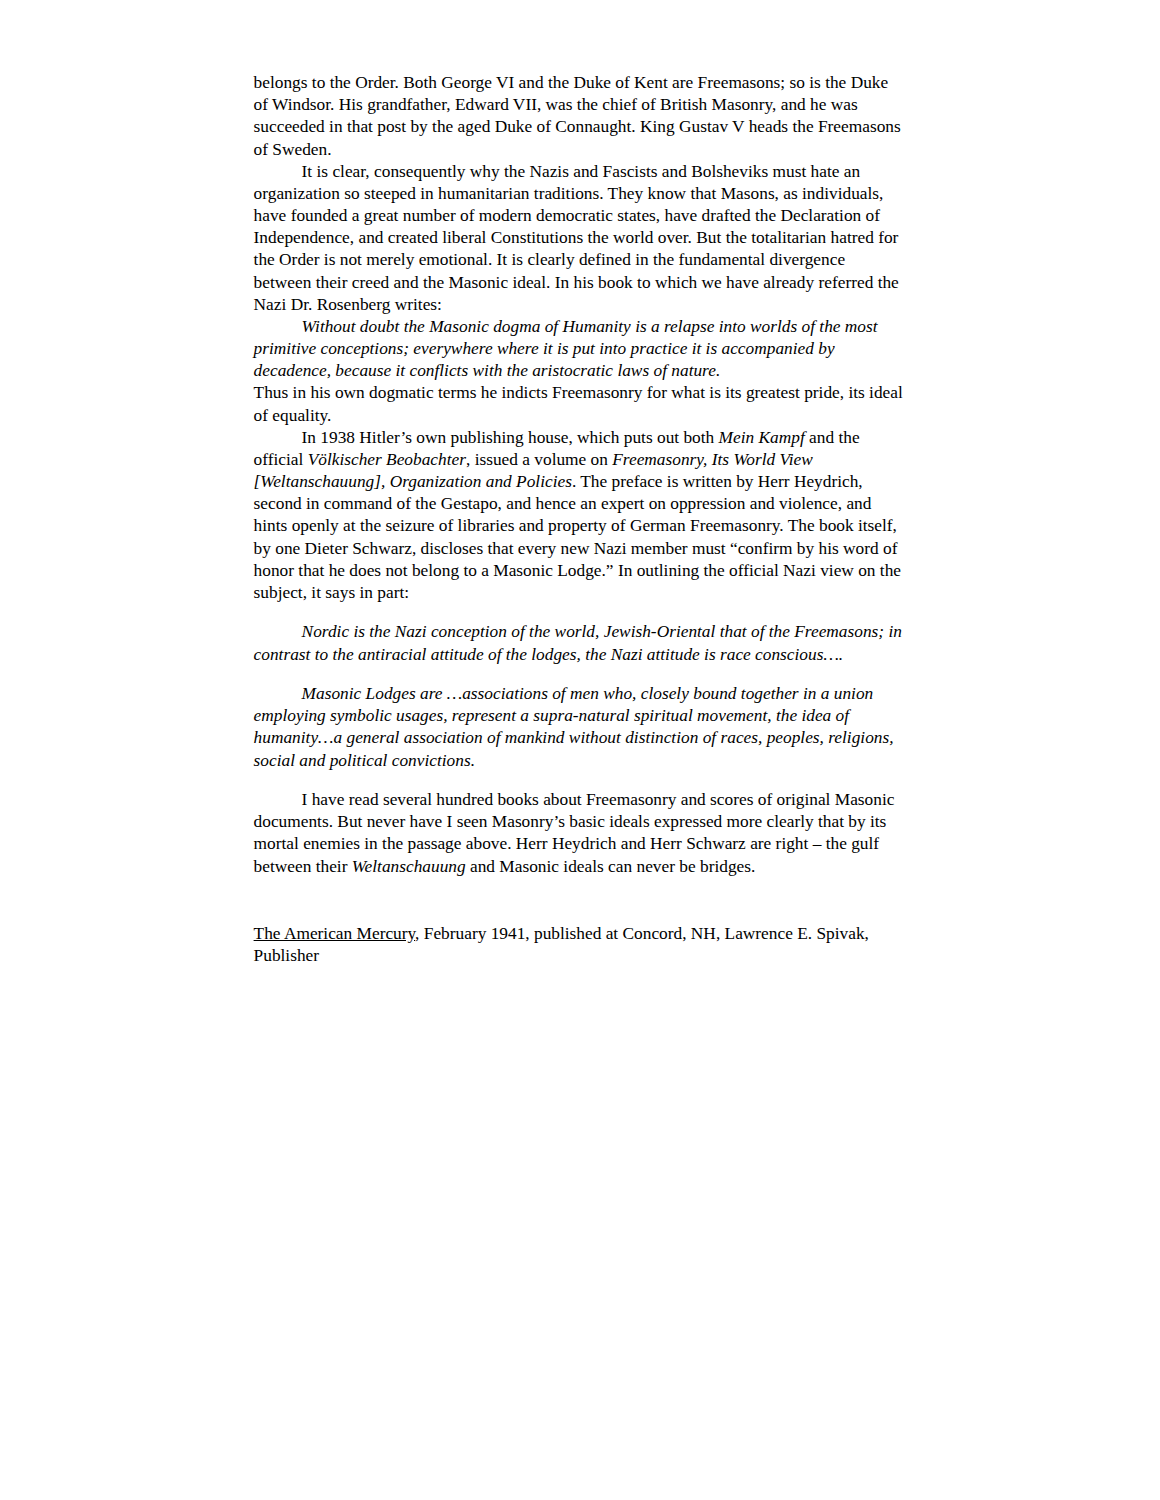belongs to the Order. Both George VI and the Duke of Kent are Freemasons; so is the Duke of Windsor. His grandfather, Edward VII, was the chief of British Masonry, and he was succeeded in that post by the aged Duke of Connaught. King Gustav V heads the Freemasons of Sweden.
It is clear, consequently why the Nazis and Fascists and Bolsheviks must hate an organization so steeped in humanitarian traditions. They know that Masons, as individuals, have founded a great number of modern democratic states, have drafted the Declaration of Independence, and created liberal Constitutions the world over. But the totalitarian hatred for the Order is not merely emotional. It is clearly defined in the fundamental divergence between their creed and the Masonic ideal. In his book to which we have already referred the Nazi Dr. Rosenberg writes:
Without doubt the Masonic dogma of Humanity is a relapse into worlds of the most primitive conceptions; everywhere where it is put into practice it is accompanied by decadence, because it conflicts with the aristocratic laws of nature.
Thus in his own dogmatic terms he indicts Freemasonry for what is its greatest pride, its ideal of equality.
In 1938 Hitler’s own publishing house, which puts out both Mein Kampf and the official Völkischer Beobachter, issued a volume on Freemasonry, Its World View [Weltanschauung], Organization and Policies. The preface is written by Herr Heydrich, second in command of the Gestapo, and hence an expert on oppression and violence, and hints openly at the seizure of libraries and property of German Freemasonry. The book itself, by one Dieter Schwarz, discloses that every new Nazi member must “confirm by his word of honor that he does not belong to a Masonic Lodge.” In outlining the official Nazi view on the subject, it says in part:
Nordic is the Nazi conception of the world, Jewish-Oriental that of the Freemasons; in contrast to the antiracial attitude of the lodges, the Nazi attitude is race conscious….
Masonic Lodges are …associations of men who, closely bound together in a union employing symbolic usages, represent a supra-natural spiritual movement, the idea of humanity…a general association of mankind without distinction of races, peoples, religions, social and political convictions.
I have read several hundred books about Freemasonry and scores of original Masonic documents. But never have I seen Masonry’s basic ideals expressed more clearly that by its mortal enemies in the passage above. Herr Heydrich and Herr Schwarz are right – the gulf between their Weltanschauung and Masonic ideals can never be bridges.
The American Mercury, February 1941, published at Concord, NH, Lawrence E. Spivak, Publisher